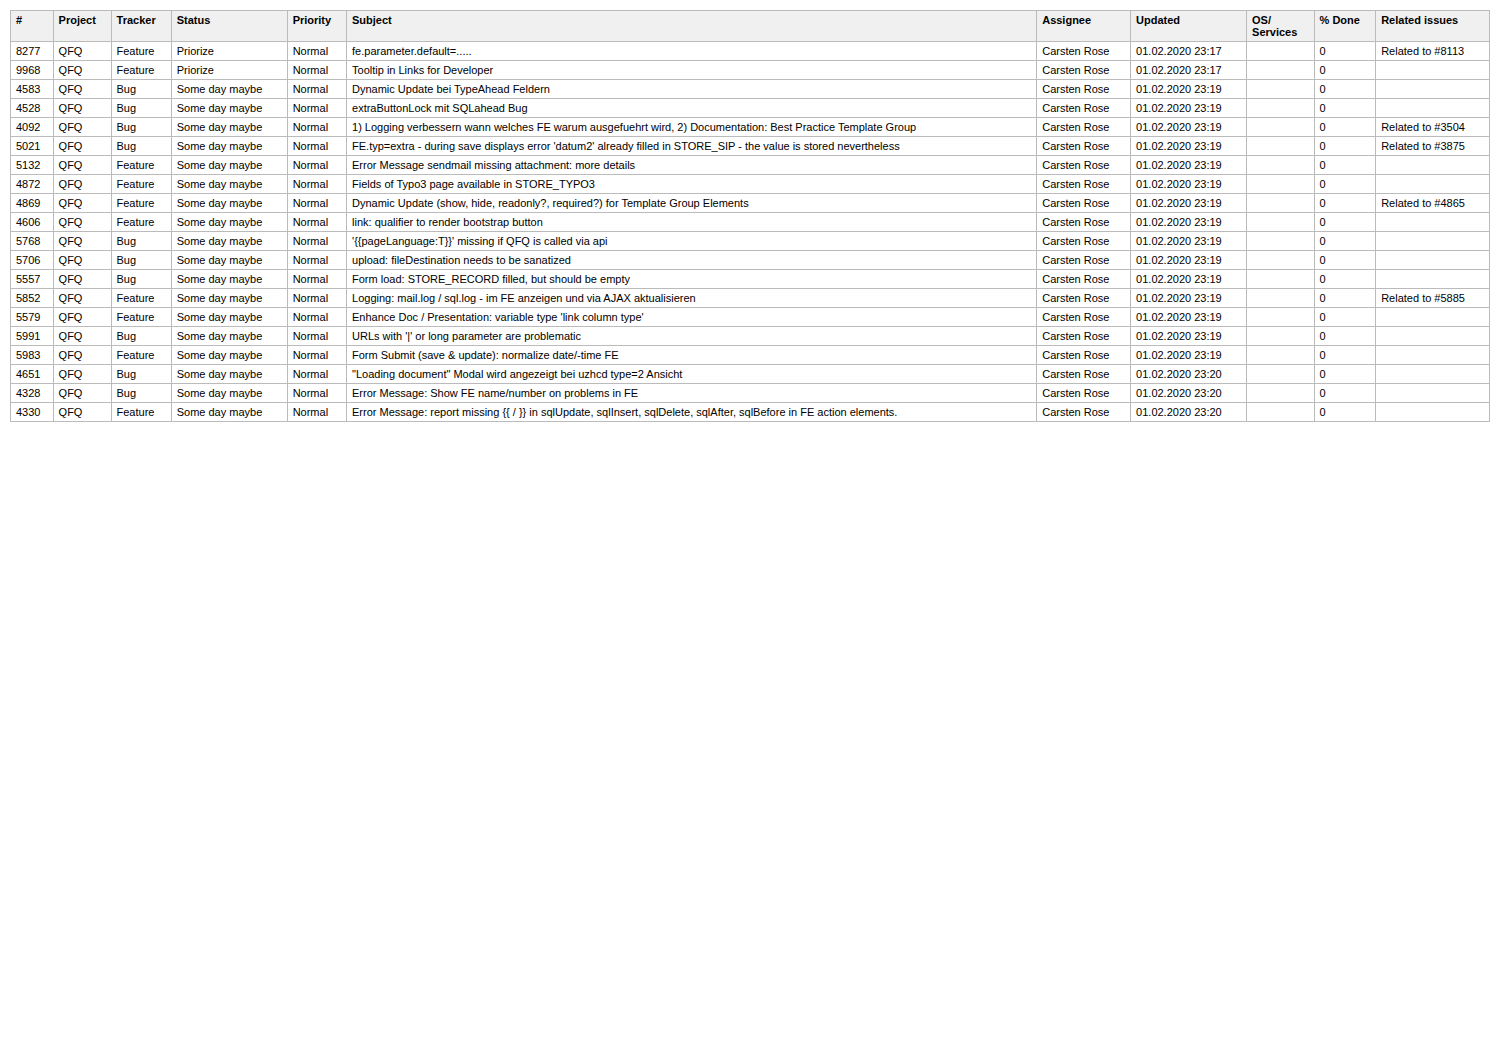| # | Project | Tracker | Status | Priority | Subject | Assignee | Updated | OS/ Services | % Done | Related issues |
| --- | --- | --- | --- | --- | --- | --- | --- | --- | --- | --- |
| 8277 | QFQ | Feature | Priorize | Normal | fe.parameter.default=..... | Carsten Rose | 01.02.2020 23:17 | | 0 | Related to #8113 |
| 9968 | QFQ | Feature | Priorize | Normal | Tooltip in Links for Developer | Carsten Rose | 01.02.2020 23:17 | | 0 | |
| 4583 | QFQ | Bug | Some day maybe | Normal | Dynamic Update bei TypeAhead Feldern | Carsten Rose | 01.02.2020 23:19 | | 0 | |
| 4528 | QFQ | Bug | Some day maybe | Normal | extraButtonLock mit SQLahead Bug | Carsten Rose | 01.02.2020 23:19 | | 0 | |
| 4092 | QFQ | Bug | Some day maybe | Normal | 1) Logging verbessern wann welches FE warum ausgefuehrt wird, 2) Documentation: Best Practice Template Group | Carsten Rose | 01.02.2020 23:19 | | 0 | Related to #3504 |
| 5021 | QFQ | Bug | Some day maybe | Normal | FE.typ=extra - during save displays error 'datum2' already filled in STORE_SIP - the value is stored nevertheless | Carsten Rose | 01.02.2020 23:19 | | 0 | Related to #3875 |
| 5132 | QFQ | Feature | Some day maybe | Normal | Error Message sendmail missing attachment: more details | Carsten Rose | 01.02.2020 23:19 | | 0 | |
| 4872 | QFQ | Feature | Some day maybe | Normal | Fields of Typo3 page available in STORE_TYPO3 | Carsten Rose | 01.02.2020 23:19 | | 0 | |
| 4869 | QFQ | Feature | Some day maybe | Normal | Dynamic Update (show, hide, readonly?, required?) for Template Group Elements | Carsten Rose | 01.02.2020 23:19 | | 0 | Related to #4865 |
| 4606 | QFQ | Feature | Some day maybe | Normal | link: qualifier to render bootstrap button | Carsten Rose | 01.02.2020 23:19 | | 0 | |
| 5768 | QFQ | Bug | Some day maybe | Normal | '{{pageLanguage:T}}' missing if QFQ is called via api | Carsten Rose | 01.02.2020 23:19 | | 0 | |
| 5706 | QFQ | Bug | Some day maybe | Normal | upload: fileDestination needs to be sanatized | Carsten Rose | 01.02.2020 23:19 | | 0 | |
| 5557 | QFQ | Bug | Some day maybe | Normal | Form load: STORE_RECORD filled, but should be empty | Carsten Rose | 01.02.2020 23:19 | | 0 | |
| 5852 | QFQ | Feature | Some day maybe | Normal | Logging: mail.log / sql.log - im FE anzeigen und via AJAX aktualisieren | Carsten Rose | 01.02.2020 23:19 | | 0 | Related to #5885 |
| 5579 | QFQ | Feature | Some day maybe | Normal | Enhance Doc / Presentation: variable type 'link column type' | Carsten Rose | 01.02.2020 23:19 | | 0 | |
| 5991 | QFQ | Bug | Some day maybe | Normal | URLs with '/' or long parameter are problematic | Carsten Rose | 01.02.2020 23:19 | | 0 | |
| 5983 | QFQ | Feature | Some day maybe | Normal | Form Submit (save & update): normalize date/-time FE | Carsten Rose | 01.02.2020 23:19 | | 0 | |
| 4651 | QFQ | Bug | Some day maybe | Normal | "Loading document" Modal wird angezeigt bei uzhcd type=2 Ansicht | Carsten Rose | 01.02.2020 23:20 | | 0 | |
| 4328 | QFQ | Bug | Some day maybe | Normal | Error Message: Show FE name/number on problems in FE | Carsten Rose | 01.02.2020 23:20 | | 0 | |
| 4330 | QFQ | Feature | Some day maybe | Normal | Error Message: report missing {{ / }} in sqlUpdate, sqlInsert, sqlDelete, sqlAfter, sqlBefore in FE action elements. | Carsten Rose | 01.02.2020 23:20 | | 0 | |